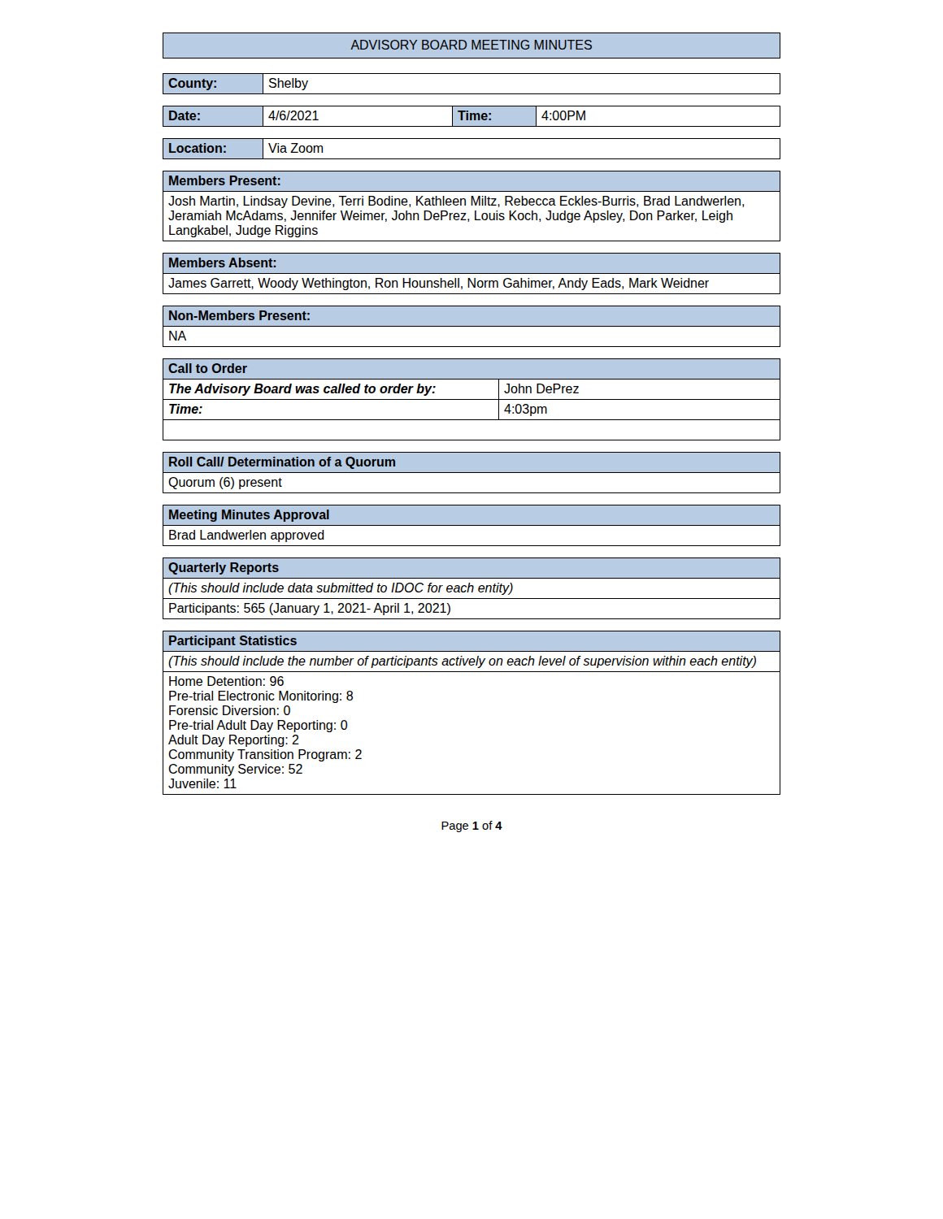| ADVISORY BOARD MEETING MINUTES |
| County: | Shelby |
| Date: | 4/6/2021 | Time: | 4:00PM |
| Location: | Via Zoom |
| Members Present: |
| Josh Martin, Lindsay Devine, Terri Bodine, Kathleen Miltz, Rebecca Eckles-Burris, Brad Landwerlen, Jeramiah McAdams, Jennifer Weimer, John DePrez, Louis Koch, Judge Apsley, Don Parker, Leigh Langkabel, Judge Riggins |
| Members Absent: |
| James Garrett, Woody Wethington, Ron Hounshell, Norm Gahimer, Andy Eads, Mark Weidner |
| Non-Members Present: |
| NA |
| Call to Order |
| The Advisory Board was called to order by: | John DePrez |
| Time: | 4:03pm |
| Roll Call/ Determination of a Quorum |
| Quorum (6) present |
| Meeting Minutes Approval |
| Brad Landwerlen approved |
| Quarterly Reports |
| (This should include data submitted to IDOC for each entity) |
| Participants: 565 (January 1, 2021- April 1, 2021) |
| Participant Statistics |
| (This should include the number of participants actively on each level of supervision within each entity) |
| Home Detention: 96 Pre-trial Electronic Monitoring: 8 Forensic Diversion: 0 Pre-trial Adult Day Reporting: 0 Adult Day Reporting: 2 Community Transition Program: 2 Community Service: 52 Juvenile: 11 |
Page 1 of 4